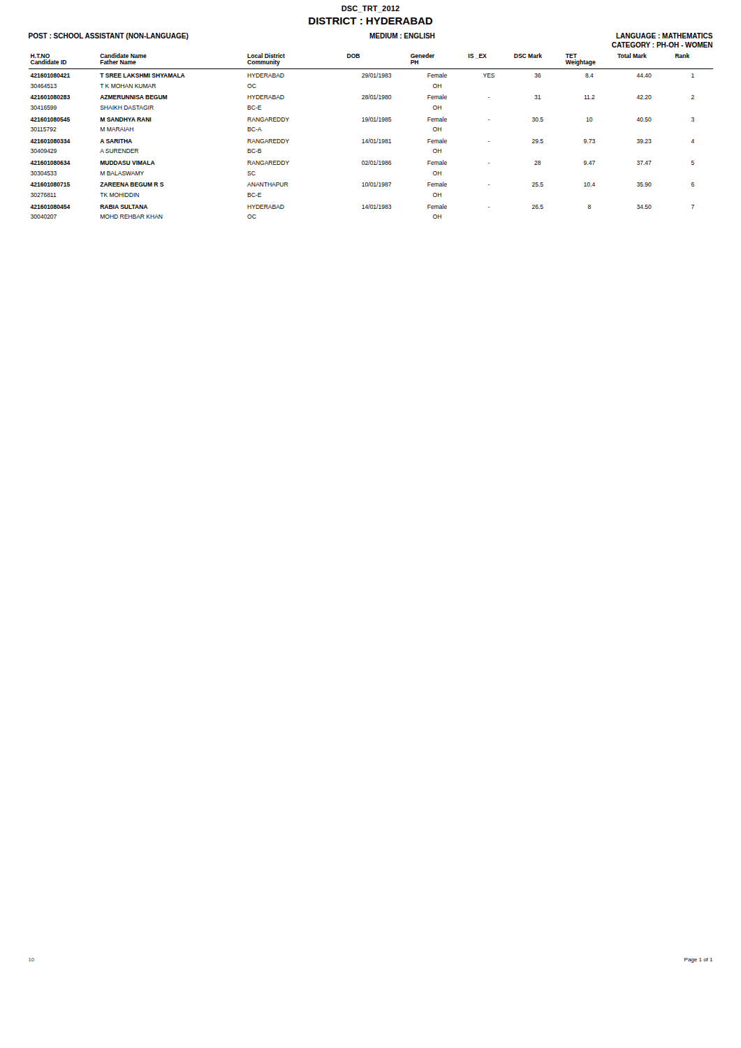DSC_TRT_2012
DISTRICT : HYDERABAD
POST : SCHOOL ASSISTANT (NON-LANGUAGE)
MEDIUM : ENGLISH
LANGUAGE : MATHEMATICS
CATEGORY : PH-OH - WOMEN
| H.T.NO Candidate ID | Candidate Name Father Name | Local District Community | DOB | Geneder PH | IS _EX | DSC Mark | TET Weightage | Total Mark | Rank |
| --- | --- | --- | --- | --- | --- | --- | --- | --- | --- |
| 421601080421 | T SREE LAKSHMI SHYAMALA | HYDERABAD | 29/01/1983 | Female | YES | 36 | 8.4 | 44.40 | 1 |
| 30464513 | T K MOHAN KUMAR | OC | | OH | | | | | |
| 421601080283 | AZMERUNNISA BEGUM | HYDERABAD | 28/01/1980 | Female | - | 31 | 11.2 | 42.20 | 2 |
| 30416599 | SHAIKH DASTAGIR | BC-E | | OH | | | | | |
| 421601080545 | M SANDHYA RANI | RANGAREDDY | 19/01/1985 | Female | - | 30.5 | 10 | 40.50 | 3 |
| 30115792 | M MARAIAH | BC-A | | OH | | | | | |
| 421601080334 | A SARITHA | RANGAREDDY | 14/01/1981 | Female | - | 29.5 | 9.73 | 39.23 | 4 |
| 30409429 | A SURENDER | BC-B | | OH | | | | | |
| 421601080634 | MUDDASU VIMALA | RANGAREDDY | 02/01/1986 | Female | - | 28 | 9.47 | 37.47 | 5 |
| 30304533 | M BALASWAMY | SC | | OH | | | | | |
| 421601080715 | ZAREENA BEGUM R S | ANANTHAPUR | 10/01/1987 | Female | - | 25.5 | 10.4 | 35.90 | 6 |
| 30276811 | TK MOHIDDIN | BC-E | | OH | | | | | |
| 421601080454 | RABIA SULTANA | HYDERABAD | 14/01/1983 | Female | - | 26.5 | 8 | 34.50 | 7 |
| 30040207 | MOHD REHBAR KHAN | OC | | OH | | | | | |
10
Page 1 of 1